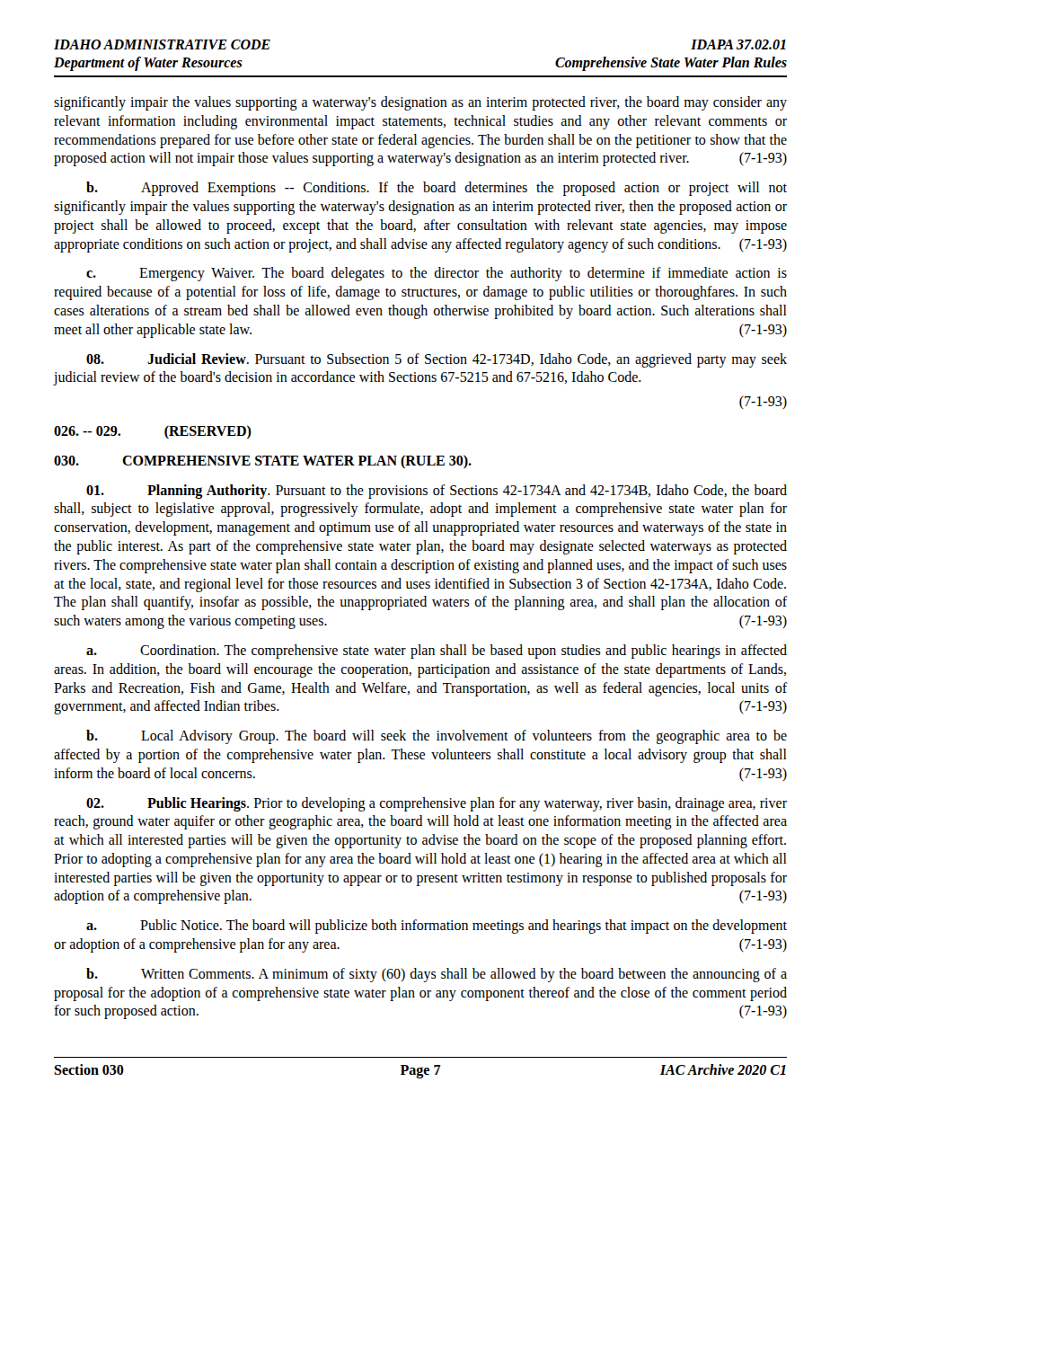IDAHO ADMINISTRATIVE CODE
Department of Water Resources
IDAPA 37.02.01
Comprehensive State Water Plan Rules
significantly impair the values supporting a waterway's designation as an interim protected river, the board may consider any relevant information including environmental impact statements, technical studies and any other relevant comments or recommendations prepared for use before other state or federal agencies. The burden shall be on the petitioner to show that the proposed action will not impair those values supporting a waterway's designation as an interim protected river.(7-1-93)
b. Approved Exemptions -- Conditions. If the board determines the proposed action or project will not significantly impair the values supporting the waterway's designation as an interim protected river, then the proposed action or project shall be allowed to proceed, except that the board, after consultation with relevant state agencies, may impose appropriate conditions on such action or project, and shall advise any affected regulatory agency of such conditions.(7-1-93)
c. Emergency Waiver. The board delegates to the director the authority to determine if immediate action is required because of a potential for loss of life, damage to structures, or damage to public utilities or thoroughfares. In such cases alterations of a stream bed shall be allowed even though otherwise prohibited by board action. Such alterations shall meet all other applicable state law.(7-1-93)
08. Judicial Review. Pursuant to Subsection 5 of Section 42-1734D, Idaho Code, an aggrieved party may seek judicial review of the board's decision in accordance with Sections 67-5215 and 67-5216, Idaho Code.
(7-1-93)
026. -- 029. (RESERVED)
030. COMPREHENSIVE STATE WATER PLAN (RULE 30).
01. Planning Authority. Pursuant to the provisions of Sections 42-1734A and 42-1734B, Idaho Code, the board shall, subject to legislative approval, progressively formulate, adopt and implement a comprehensive state water plan for conservation, development, management and optimum use of all unappropriated water resources and waterways of the state in the public interest. As part of the comprehensive state water plan, the board may designate selected waterways as protected rivers. The comprehensive state water plan shall contain a description of existing and planned uses, and the impact of such uses at the local, state, and regional level for those resources and uses identified in Subsection 3 of Section 42-1734A, Idaho Code. The plan shall quantify, insofar as possible, the unappropriated waters of the planning area, and shall plan the allocation of such waters among the various competing uses.(7-1-93)
a. Coordination. The comprehensive state water plan shall be based upon studies and public hearings in affected areas. In addition, the board will encourage the cooperation, participation and assistance of the state departments of Lands, Parks and Recreation, Fish and Game, Health and Welfare, and Transportation, as well as federal agencies, local units of government, and affected Indian tribes.(7-1-93)
b. Local Advisory Group. The board will seek the involvement of volunteers from the geographic area to be affected by a portion of the comprehensive water plan. These volunteers shall constitute a local advisory group that shall inform the board of local concerns.(7-1-93)
02. Public Hearings. Prior to developing a comprehensive plan for any waterway, river basin, drainage area, river reach, ground water aquifer or other geographic area, the board will hold at least one information meeting in the affected area at which all interested parties will be given the opportunity to advise the board on the scope of the proposed planning effort. Prior to adopting a comprehensive plan for any area the board will hold at least one (1) hearing in the affected area at which all interested parties will be given the opportunity to appear or to present written testimony in response to published proposals for adoption of a comprehensive plan.(7-1-93)
a. Public Notice. The board will publicize both information meetings and hearings that impact on the development or adoption of a comprehensive plan for any area.(7-1-93)
b. Written Comments. A minimum of sixty (60) days shall be allowed by the board between the announcing of a proposal for the adoption of a comprehensive state water plan or any component thereof and the close of the comment period for such proposed action.(7-1-93)
Section 030
Page 7
IAC Archive 2020 C1